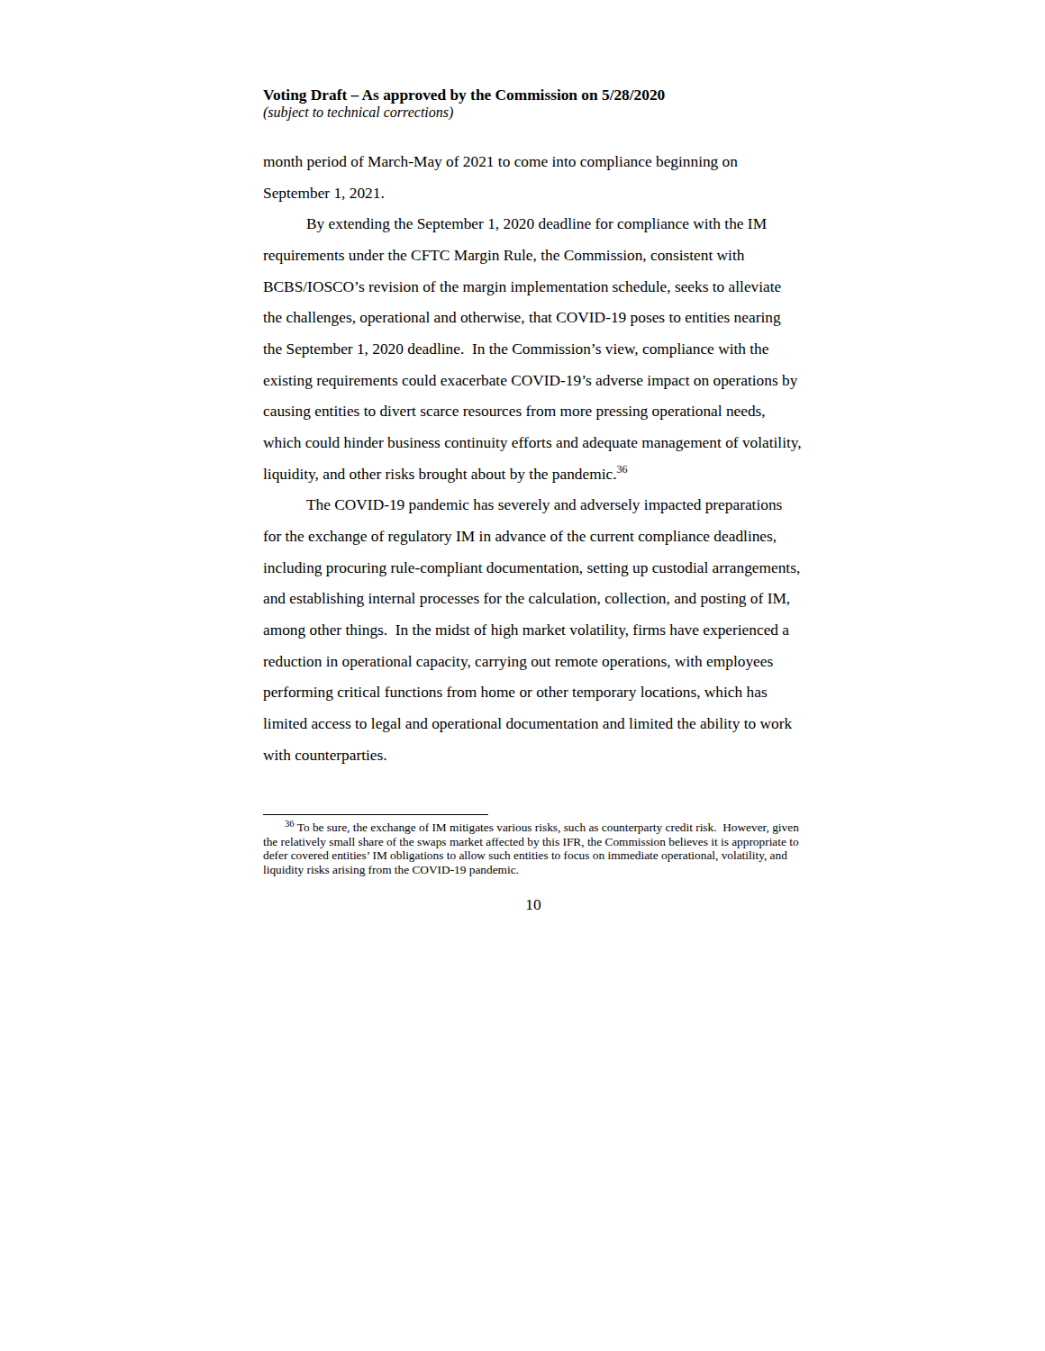Voting Draft – As approved by the Commission on 5/28/2020
(subject to technical corrections)
month period of March-May of 2021 to come into compliance beginning on September 1, 2021.
By extending the September 1, 2020 deadline for compliance with the IM requirements under the CFTC Margin Rule, the Commission, consistent with BCBS/IOSCO’s revision of the margin implementation schedule, seeks to alleviate the challenges, operational and otherwise, that COVID-19 poses to entities nearing the September 1, 2020 deadline. In the Commission’s view, compliance with the existing requirements could exacerbate COVID-19’s adverse impact on operations by causing entities to divert scarce resources from more pressing operational needs, which could hinder business continuity efforts and adequate management of volatility, liquidity, and other risks brought about by the pandemic.36
The COVID-19 pandemic has severely and adversely impacted preparations for the exchange of regulatory IM in advance of the current compliance deadlines, including procuring rule-compliant documentation, setting up custodial arrangements, and establishing internal processes for the calculation, collection, and posting of IM, among other things. In the midst of high market volatility, firms have experienced a reduction in operational capacity, carrying out remote operations, with employees performing critical functions from home or other temporary locations, which has limited access to legal and operational documentation and limited the ability to work with counterparties.
36 To be sure, the exchange of IM mitigates various risks, such as counterparty credit risk. However, given the relatively small share of the swaps market affected by this IFR, the Commission believes it is appropriate to defer covered entities’ IM obligations to allow such entities to focus on immediate operational, volatility, and liquidity risks arising from the COVID-19 pandemic.
10